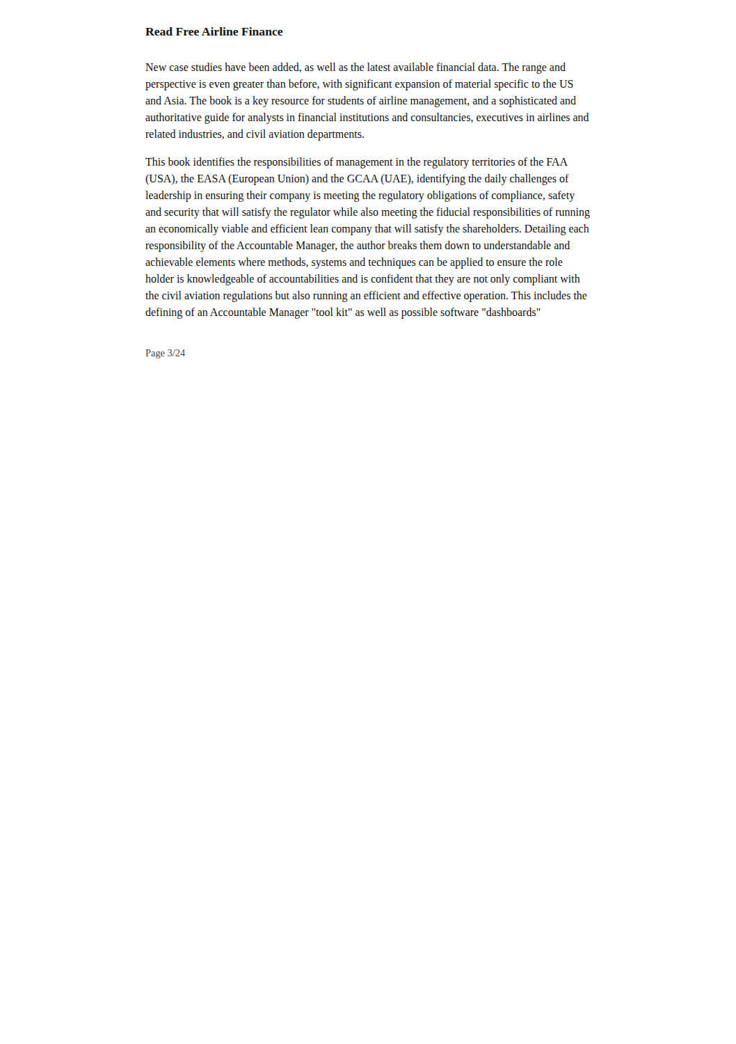Read Free Airline Finance
New case studies have been added, as well as the latest available financial data. The range and perspective is even greater than before, with significant expansion of material specific to the US and Asia. The book is a key resource for students of airline management, and a sophisticated and authoritative guide for analysts in financial institutions and consultancies, executives in airlines and related industries, and civil aviation departments.
This book identifies the responsibilities of management in the regulatory territories of the FAA (USA), the EASA (European Union) and the GCAA (UAE), identifying the daily challenges of leadership in ensuring their company is meeting the regulatory obligations of compliance, safety and security that will satisfy the regulator while also meeting the fiducial responsibilities of running an economically viable and efficient lean company that will satisfy the shareholders. Detailing each responsibility of the Accountable Manager, the author breaks them down to understandable and achievable elements where methods, systems and techniques can be applied to ensure the role holder is knowledgeable of accountabilities and is confident that they are not only compliant with the civil aviation regulations but also running an efficient and effective operation. This includes the defining of an Accountable Manager "tool kit" as well as possible software "dashboards"
Page 3/24